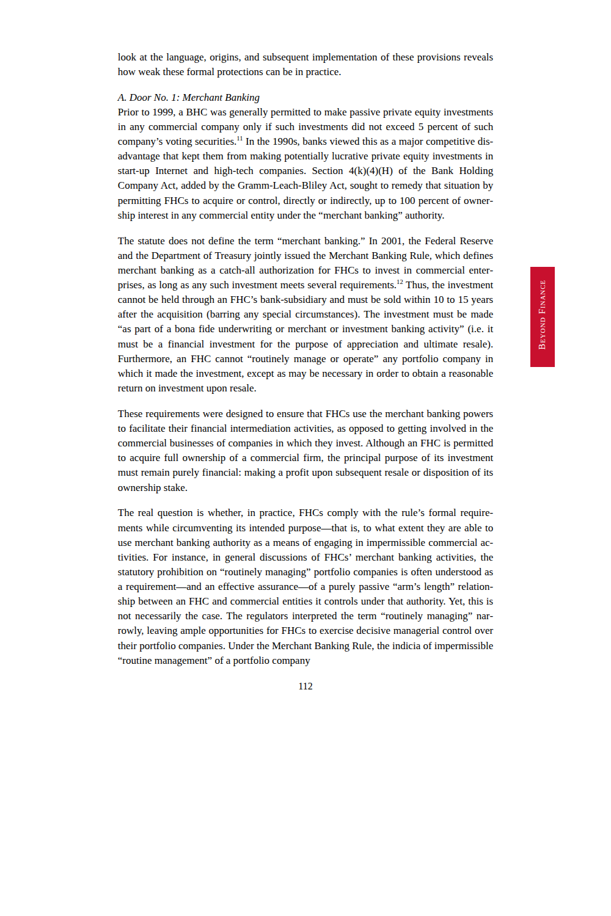look at the language, origins, and subsequent implementation of these provisions reveals how weak these formal protections can be in practice.
A. Door No. 1: Merchant Banking
Prior to 1999, a BHC was generally permitted to make passive private equity investments in any commercial company only if such investments did not exceed 5 percent of such company’s voting securities.11 In the 1990s, banks viewed this as a major competitive disadvantage that kept them from making potentially lucrative private equity investments in start-up Internet and high-tech companies. Section 4(k)(4)(H) of the Bank Holding Company Act, added by the Gramm-Leach-Bliley Act, sought to remedy that situation by permitting FHCs to acquire or control, directly or indirectly, up to 100 percent of ownership interest in any commercial entity under the “merchant banking” authority.
The statute does not define the term “merchant banking.” In 2001, the Federal Reserve and the Department of Treasury jointly issued the Merchant Banking Rule, which defines merchant banking as a catch-all authorization for FHCs to invest in commercial enterprises, as long as any such investment meets several requirements.12 Thus, the investment cannot be held through an FHC’s bank-subsidiary and must be sold within 10 to 15 years after the acquisition (barring any special circumstances). The investment must be made “as part of a bona fide underwriting or merchant or investment banking activity” (i.e. it must be a financial investment for the purpose of appreciation and ultimate resale). Furthermore, an FHC cannot “routinely manage or operate” any portfolio company in which it made the investment, except as may be necessary in order to obtain a reasonable return on investment upon resale.
These requirements were designed to ensure that FHCs use the merchant banking powers to facilitate their financial intermediation activities, as opposed to getting involved in the commercial businesses of companies in which they invest. Although an FHC is permitted to acquire full ownership of a commercial firm, the principal purpose of its investment must remain purely financial: making a profit upon subsequent resale or disposition of its ownership stake.
The real question is whether, in practice, FHCs comply with the rule’s formal requirements while circumventing its intended purpose—that is, to what extent they are able to use merchant banking authority as a means of engaging in impermissible commercial activities. For instance, in general discussions of FHCs’ merchant banking activities, the statutory prohibition on “routinely managing” portfolio companies is often understood as a requirement—and an effective assurance—of a purely passive “arm’s length” relationship between an FHC and commercial entities it controls under that authority. Yet, this is not necessarily the case. The regulators interpreted the term “routinely managing” narrowly, leaving ample opportunities for FHCs to exercise decisive managerial control over their portfolio companies. Under the Merchant Banking Rule, the indicia of impermissible “routine management” of a portfolio company
Beyond Finance
112